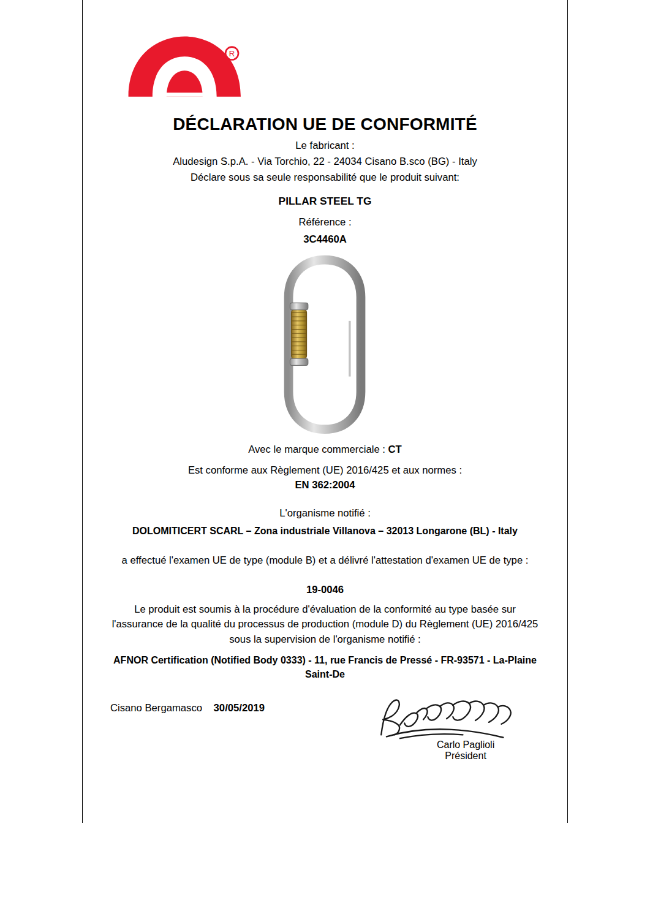R
DÉCLARATION UE DE CONFORMITÉ
Le fabricant :
Aludesign S.p.A. - Via Torchio, 22 - 24034 Cisano B.sco (BG) - Italy
Déclare sous sa seule responsabilité que le produit suivant:
PILLAR STEEL TG
Référence :
3C4460A
Avec le marque commerciale : CT
Est conforme aux Règlement (UE) 2016/425 et aux normes :
EN 362:2004
L'organisme notifié :
DOLOMITICERT SCARL – Zona industriale Villanova – 32013 Longarone (BL) - Italy
a effectué l'examen UE de type (module B) et a délivré l'attestation d'examen UE de type :
19-0046
Le produit est soumis à la procédure d'évaluation de la conformité au type basée sur l'assurance de la qualité du processus de production (module D) du Règlement (UE) 2016/425 sous la supervision de l'organisme notifié :
AFNOR Certification (Notified Body 0333) - 11, rue Francis de Pressé - FR-93571 - La-Plaine Saint-De
Cisano Bergamasco 30/05/2019
Carlo Paglioli
Président